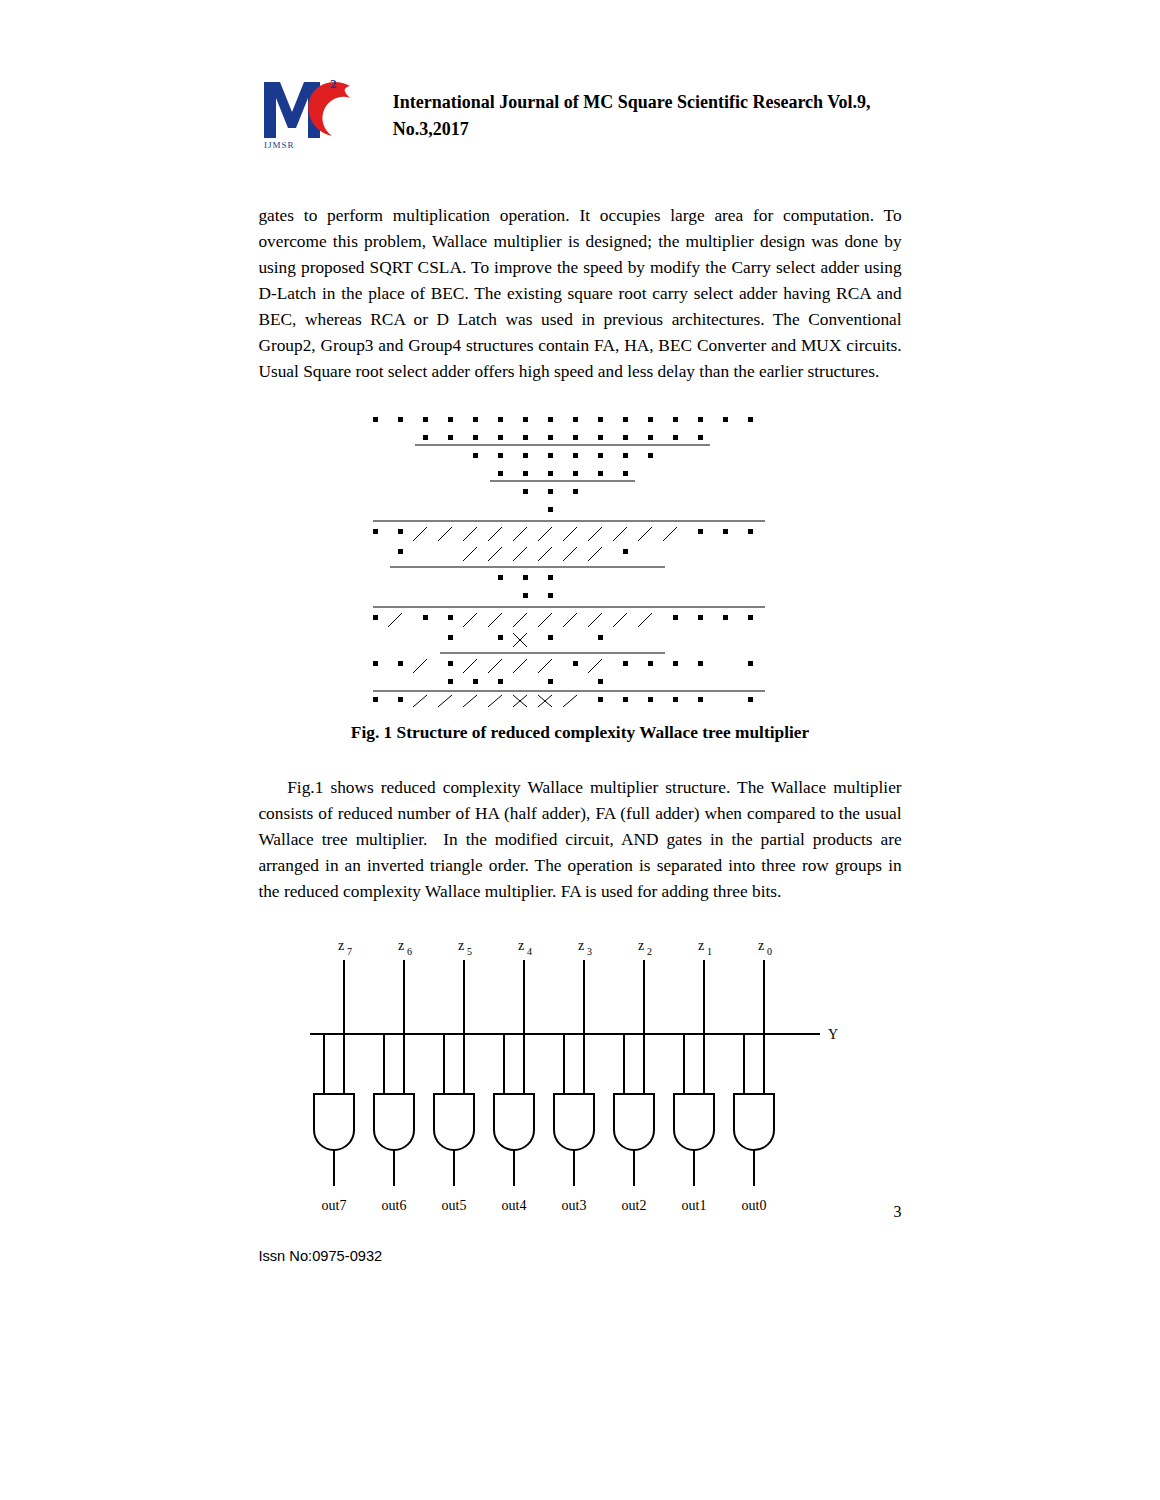2 IJMSR
International Journal of MC Square Scientific Research Vol.9, No.3,2017
gates to perform multiplication operation. It occupies large area for computation. To overcome this problem, Wallace multiplier is designed; the multiplier design was done by using proposed SQRT CSLA. To improve the speed by modify the Carry select adder using D-Latch in the place of BEC. The existing square root carry select adder having RCA and BEC, whereas RCA or D Latch was used in previous architectures. The Conventional Group2, Group3 and Group4 structures contain FA, HA, BEC Converter and MUX circuits. Usual Square root select adder offers high speed and less delay than the earlier structures.
Fig. 1 Structure of reduced complexity Wallace tree multiplier
Fig.1 shows reduced complexity Wallace multiplier structure. The Wallace multiplier consists of reduced number of HA (half adder), FA (full adder) when compared to the usual Wallace tree multiplier. In the modified circuit, AND gates in the partial products are arranged in an inverted triangle order. The operation is separated into three row groups in the reduced complexity Wallace multiplier. FA is used for adding three bits.
z7 z6 z5 z4 z3 z2 z1 z0 Y out7 out6 out5 out4 out3 out2 out1 out0
3
Issn No:0975-0932